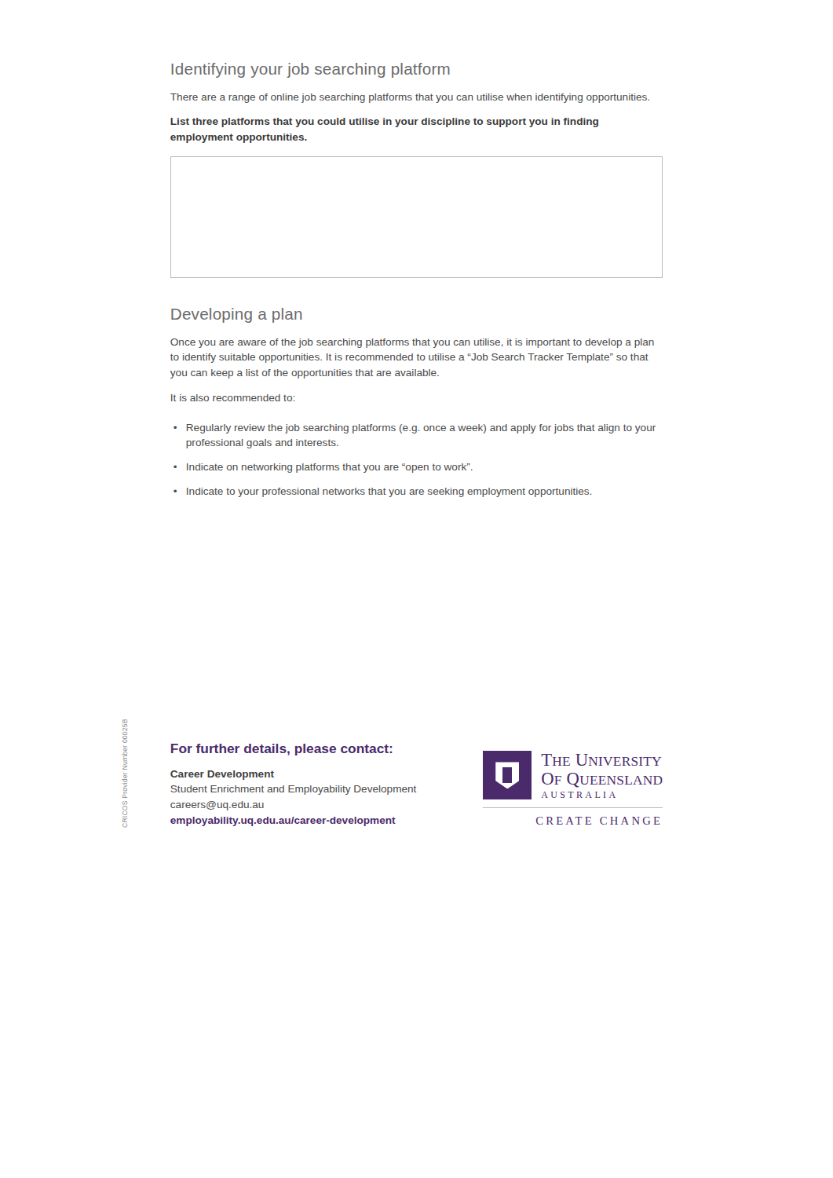CRICOS Provider Number 00025B
Identifying your job searching platform
There are a range of online job searching platforms that you can utilise when identifying opportunities.
List three platforms that you could utilise in your discipline to support you in finding employment opportunities.
Developing a plan
Once you are aware of the job searching platforms that you can utilise, it is important to develop a plan to identify suitable opportunities. It is recommended to utilise a “Job Search Tracker Template” so that you can keep a list of the opportunities that are available.
It is also recommended to:
Regularly review the job searching platforms (e.g. once a week) and apply for jobs that align to your professional goals and interests.
Indicate on networking platforms that you are “open to work”.
Indicate to your professional networks that you are seeking employment opportunities.
For further details, please contact:
Career Development
Student Enrichment and Employability Development
careers@uq.edu.au
employability.uq.edu.au/career-development
THE UNIVERSITY
OF QUEENSLAND
AUSTRALIA
CREATE CHANGE